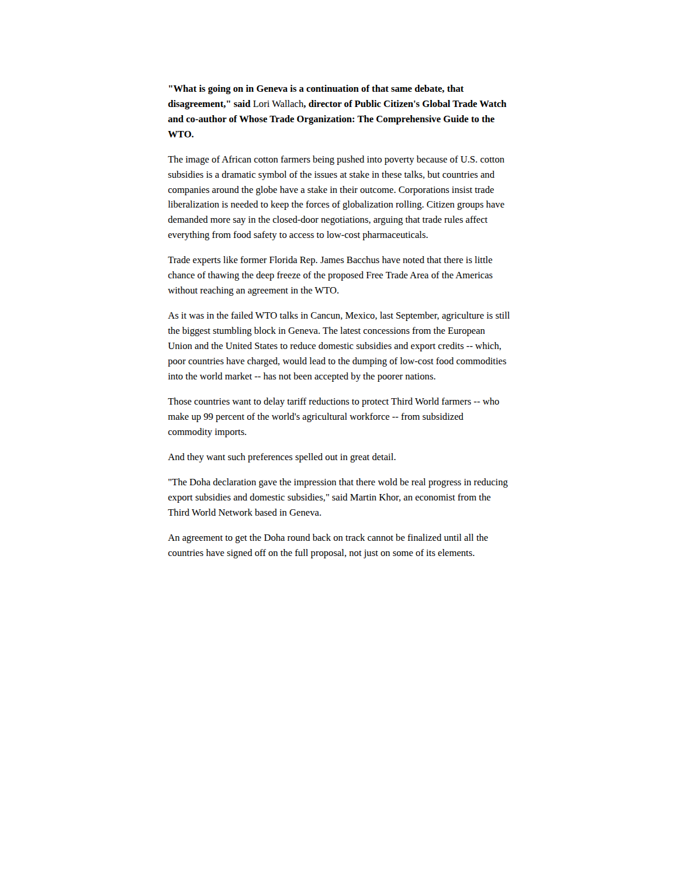"What is going on in Geneva is a continuation of that same debate, that disagreement," said Lori Wallach, director of Public Citizen's Global Trade Watch and co-author of Whose Trade Organization: The Comprehensive Guide to the WTO.
The image of African cotton farmers being pushed into poverty because of U.S. cotton subsidies is a dramatic symbol of the issues at stake in these talks, but countries and companies around the globe have a stake in their outcome. Corporations insist trade liberalization is needed to keep the forces of globalization rolling. Citizen groups have demanded more say in the closed-door negotiations, arguing that trade rules affect everything from food safety to access to low-cost pharmaceuticals.
Trade experts like former Florida Rep. James Bacchus have noted that there is little chance of thawing the deep freeze of the proposed Free Trade Area of the Americas without reaching an agreement in the WTO.
As it was in the failed WTO talks in Cancun, Mexico, last September, agriculture is still the biggest stumbling block in Geneva. The latest concessions from the European Union and the United States to reduce domestic subsidies and export credits -- which, poor countries have charged, would lead to the dumping of low-cost food commodities into the world market -- has not been accepted by the poorer nations.
Those countries want to delay tariff reductions to protect Third World farmers -- who make up 99 percent of the world's agricultural workforce -- from subsidized commodity imports.
And they want such preferences spelled out in great detail.
"The Doha declaration gave the impression that there wold be real progress in reducing export subsidies and domestic subsidies," said Martin Khor, an economist from the Third World Network based in Geneva.
An agreement to get the Doha round back on track cannot be finalized until all the countries have signed off on the full proposal, not just on some of its elements.